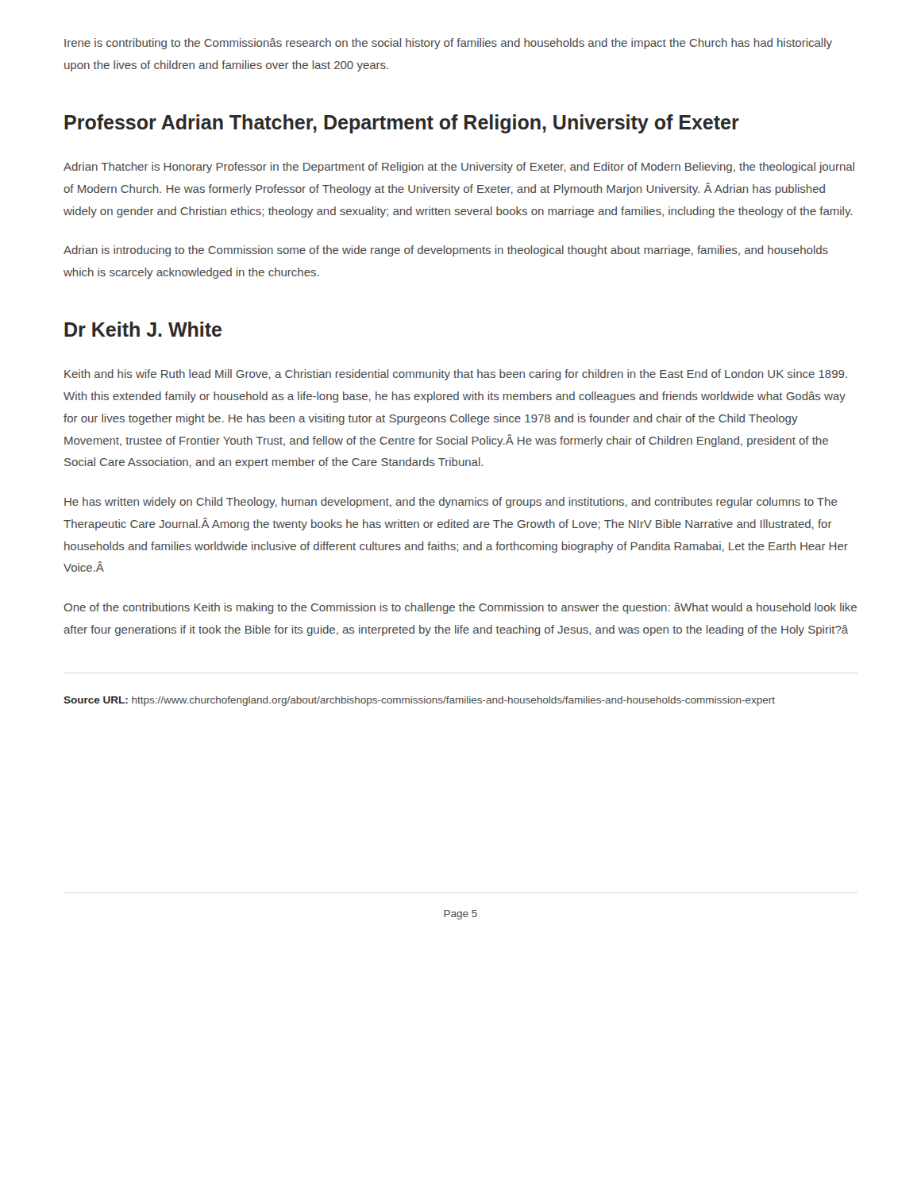Irene is contributing to the Commissionâs research on the social history of families and households and the impact the Church has had historically upon the lives of children and families over the last 200 years.
Professor Adrian Thatcher, Department of Religion, University of Exeter
Adrian Thatcher is Honorary Professor in the Department of Religion at the University of Exeter, and Editor of Modern Believing, the theological journal of Modern Church. He was formerly Professor of Theology at the University of Exeter, and at Plymouth Marjon University. Â Adrian has published widely on gender and Christian ethics; theology and sexuality; and written several books on marriage and families, including the theology of the family.
Adrian is introducing to the Commission some of the wide range of developments in theological thought about marriage, families, and households which is scarcely acknowledged in the churches.
Dr Keith J. White
Keith and his wife Ruth lead Mill Grove, a Christian residential community that has been caring for children in the East End of London UK since 1899. With this extended family or household as a life-long base, he has explored with its members and colleagues and friends worldwide what Godâs way for our lives together might be. He has been a visiting tutor at Spurgeons College since 1978 and is founder and chair of the Child Theology Movement, trustee of Frontier Youth Trust, and fellow of the Centre for Social Policy.Â He was formerly chair of Children England, president of the Social Care Association, and an expert member of the Care Standards Tribunal.
He has written widely on Child Theology, human development, and the dynamics of groups and institutions, and contributes regular columns to The Therapeutic Care Journal.Â Among the twenty books he has written or edited are The Growth of Love; The NIrV Bible Narrative and Illustrated, for households and families worldwide inclusive of different cultures and faiths; and a forthcoming biography of Pandita Ramabai, Let the Earth Hear Her Voice.Â
One of the contributions Keith is making to the Commission is to challenge the Commission to answer the question: âWhat would a household look like after four generations if it took the Bible for its guide, as interpreted by the life and teaching of Jesus, and was open to the leading of the Holy Spirit?â
Source URL: https://www.churchofengland.org/about/archbishops-commissions/families-and-households/families-and-households-commission-expert
Page 5